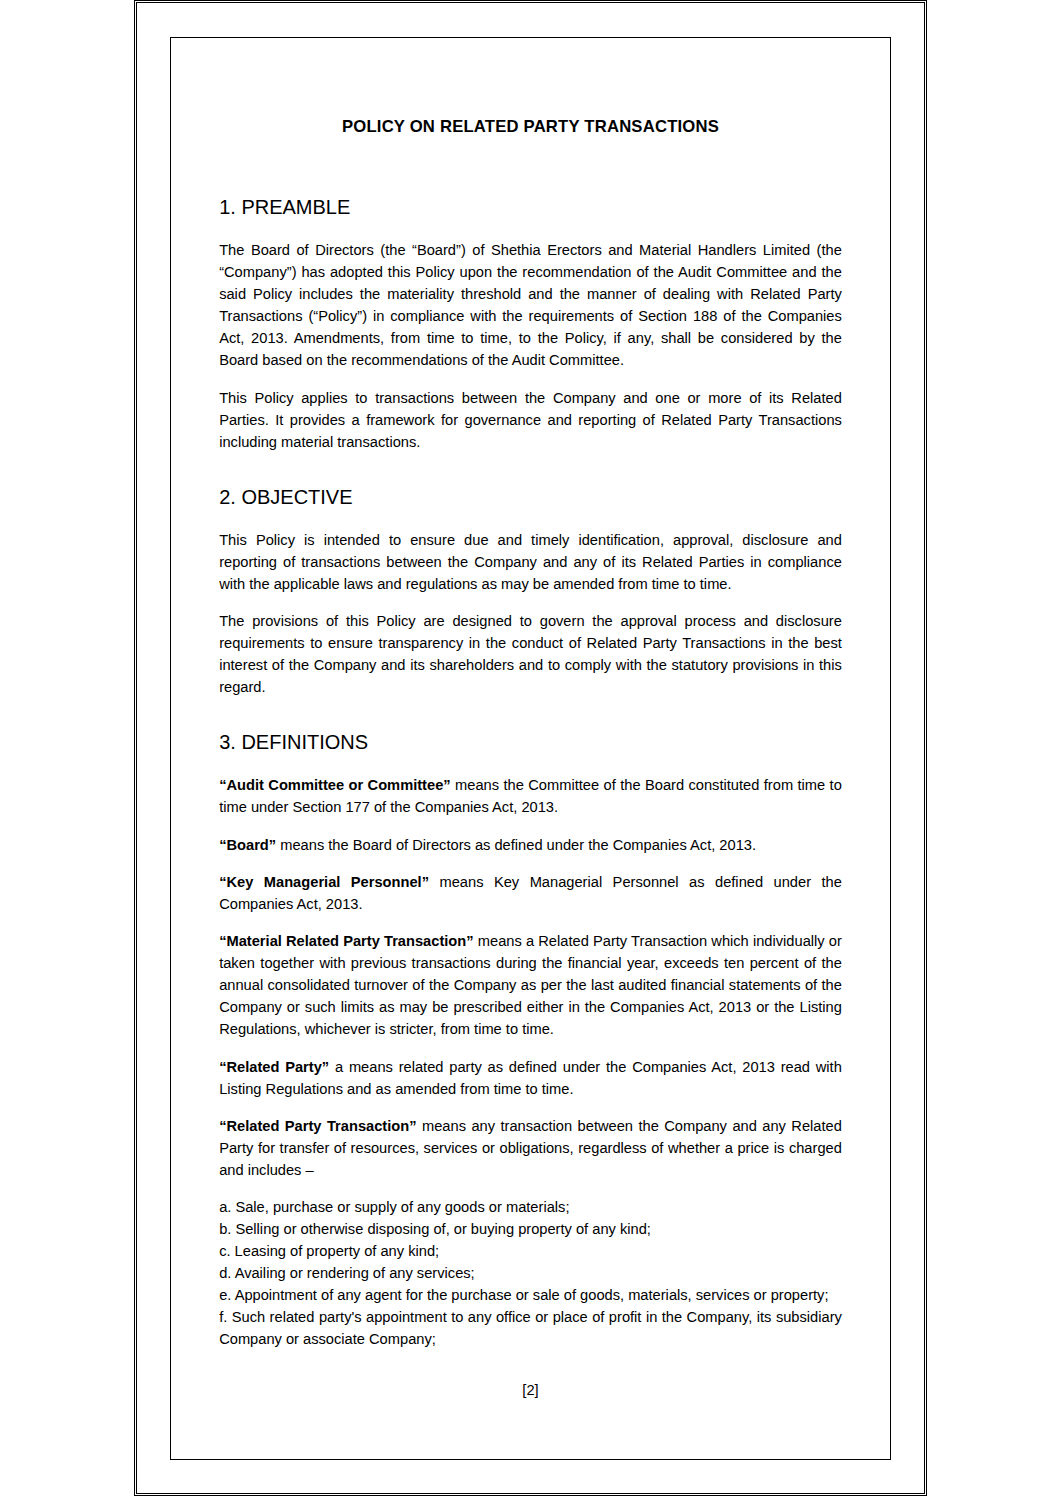POLICY ON RELATED PARTY TRANSACTIONS
1. PREAMBLE
The Board of Directors (the “Board”) of Shethia Erectors and Material Handlers Limited (the “Company”) has adopted this Policy upon the recommendation of the Audit Committee and the said Policy includes the materiality threshold and the manner of dealing with Related Party Transactions (“Policy”) in compliance with the requirements of Section 188 of the Companies Act, 2013. Amendments, from time to time, to the Policy, if any, shall be considered by the Board based on the recommendations of the Audit Committee.
This Policy applies to transactions between the Company and one or more of its Related Parties. It provides a framework for governance and reporting of Related Party Transactions including material transactions.
2. OBJECTIVE
This Policy is intended to ensure due and timely identification, approval, disclosure and reporting of transactions between the Company and any of its Related Parties in compliance with the applicable laws and regulations as may be amended from time to time.
The provisions of this Policy are designed to govern the approval process and disclosure requirements to ensure transparency in the conduct of Related Party Transactions in the best interest of the Company and its shareholders and to comply with the statutory provisions in this regard.
3. DEFINITIONS
“Audit Committee or Committee” means the Committee of the Board constituted from time to time under Section 177 of the Companies Act, 2013.
“Board” means the Board of Directors as defined under the Companies Act, 2013.
“Key Managerial Personnel” means Key Managerial Personnel as defined under the Companies Act, 2013.
“Material Related Party Transaction” means a Related Party Transaction which individually or taken together with previous transactions during the financial year, exceeds ten percent of the annual consolidated turnover of the Company as per the last audited financial statements of the Company or such limits as may be prescribed either in the Companies Act, 2013 or the Listing Regulations, whichever is stricter, from time to time.
“Related Party” a means related party as defined under the Companies Act, 2013 read with Listing Regulations and as amended from time to time.
“Related Party Transaction” means any transaction between the Company and any Related Party for transfer of resources, services or obligations, regardless of whether a price is charged and includes –
a. Sale, purchase or supply of any goods or materials;
b. Selling or otherwise disposing of, or buying property of any kind;
c. Leasing of property of any kind;
d. Availing or rendering of any services;
e. Appointment of any agent for the purchase or sale of goods, materials, services or property;
f. Such related party's appointment to any office or place of profit in the Company, its subsidiary Company or associate Company;
[2]